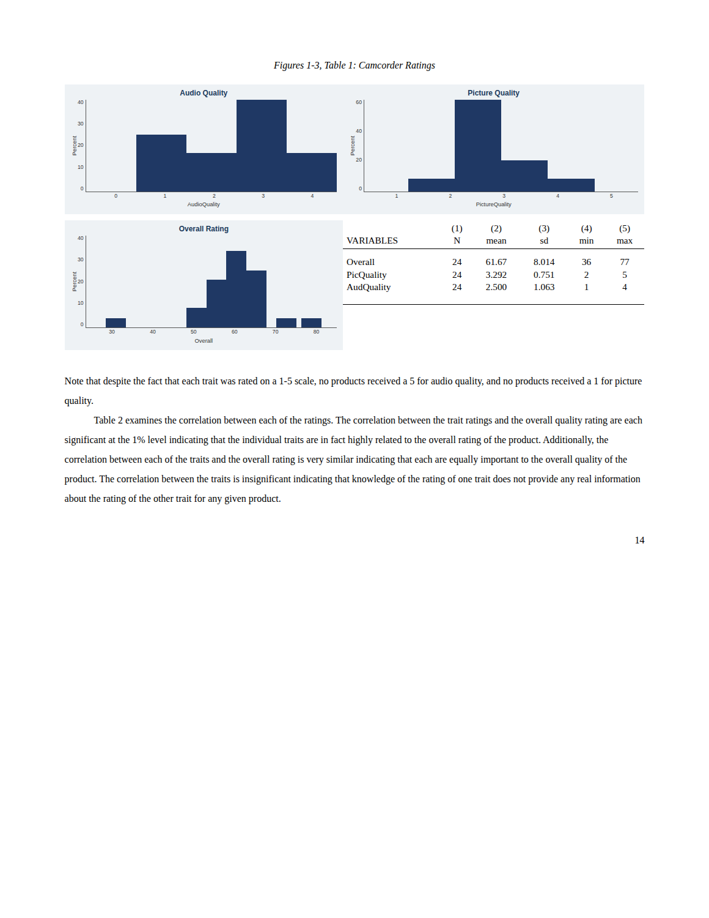Figures 1-3, Table 1: Camcorder Ratings
Audio Quality
Percent
40 30 20 10 0
0 1 2 3 4
AudioQuality
Overall Rating
Percent
40 30 20 10 0
30 40 50 60 70 80
Overall
Picture Quality
Percent
60 40 20 0
1 2 3 4 5
PictureQuality
| | (1) | (2) | (3) | (4) | (5) |
| --- | --- | --- | --- | --- | --- |
| VARIABLES | N | mean | sd | min | max |
| Overall | 24 | 61.67 | 8.014 | 36 | 77 |
| PicQuality | 24 | 3.292 | 0.751 | 2 | 5 |
| AudQuality | 24 | 2.500 | 1.063 | 1 | 4 |
Note that despite the fact that each trait was rated on a 1-5 scale, no products received a 5 for audio quality, and no products received a 1 for picture quality.
Table 2 examines the correlation between each of the ratings. The correlation between the trait ratings and the overall quality rating are each significant at the 1% level indicating that the individual traits are in fact highly related to the overall rating of the product. Additionally, the correlation between each of the traits and the overall rating is very similar indicating that each are equally important to the overall quality of the product. The correlation between the traits is insignificant indicating that knowledge of the rating of one trait does not provide any real information about the rating of the other trait for any given product.
14